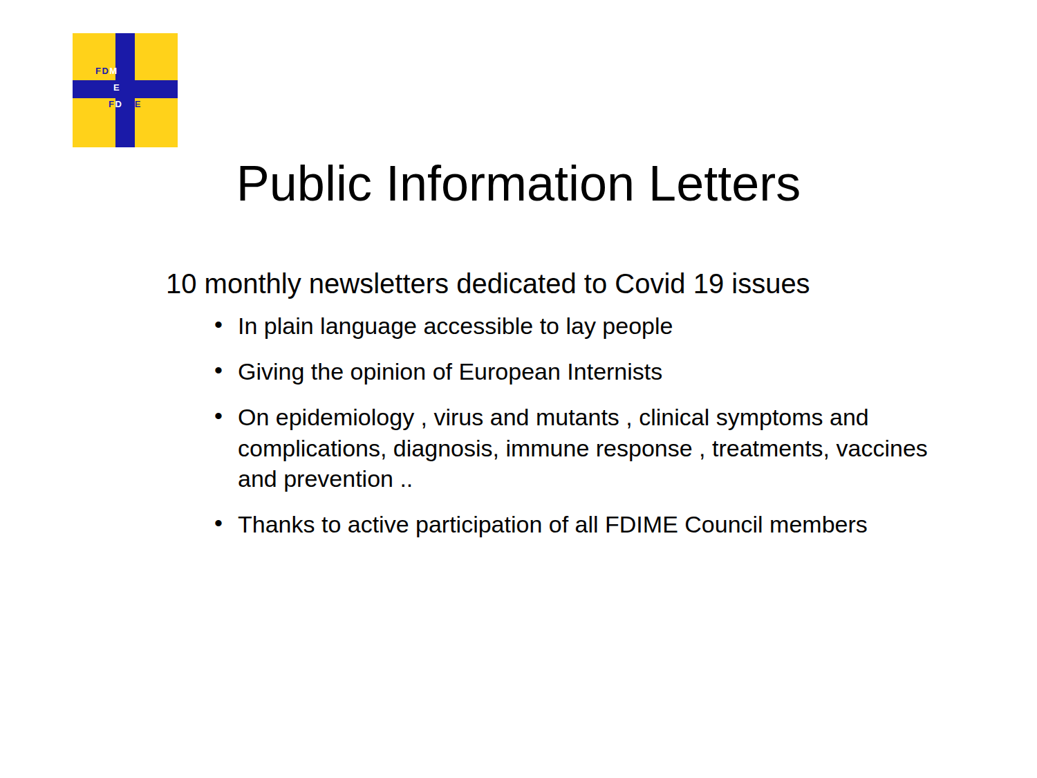FDMIE
SFIME
FDIME
Public Information Letters
10 monthly newsletters dedicated to Covid 19 issues
In plain language accessible to lay people
Giving the opinion of European Internists
On epidemiology , virus and mutants , clinical symptoms and complications, diagnosis, immune response , treatments, vaccines and prevention ..
Thanks to active participation of all FDIME Council members